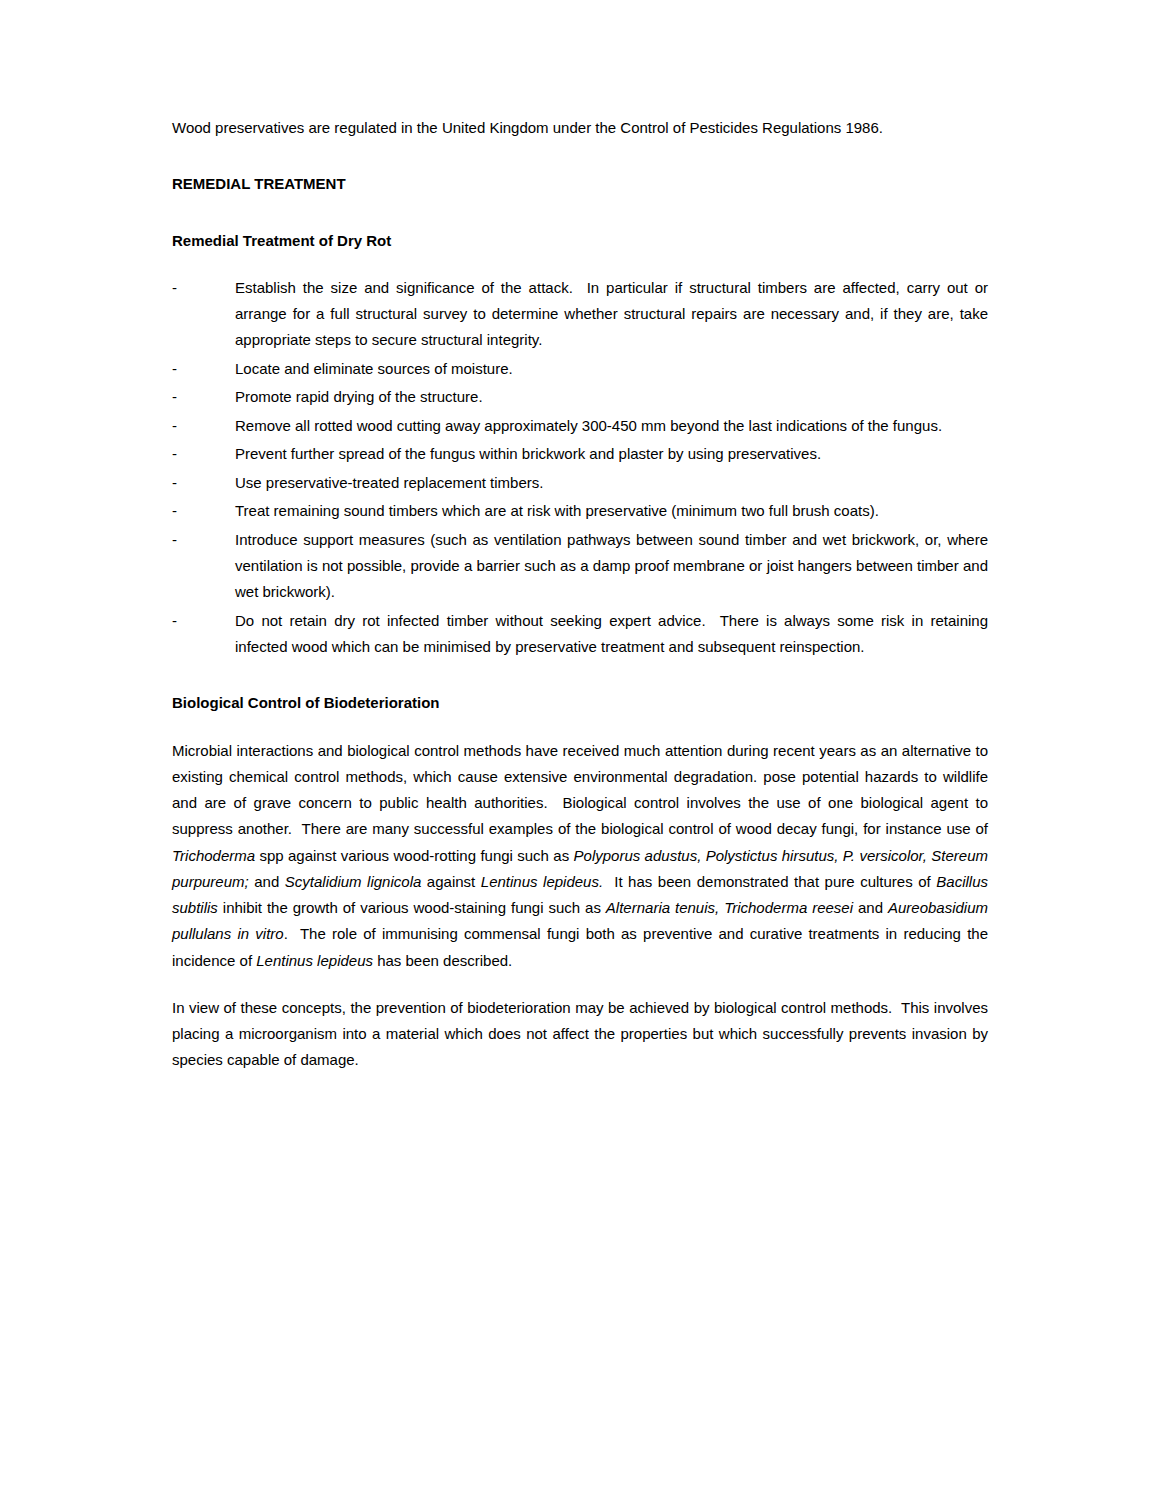Wood preservatives are regulated in the United Kingdom under the Control of Pesticides Regulations 1986.
REMEDIAL TREATMENT
Remedial Treatment of Dry Rot
Establish the size and significance of the attack. In particular if structural timbers are affected, carry out or arrange for a full structural survey to determine whether structural repairs are necessary and, if they are, take appropriate steps to secure structural integrity.
Locate and eliminate sources of moisture.
Promote rapid drying of the structure.
Remove all rotted wood cutting away approximately 300-450 mm beyond the last indications of the fungus.
Prevent further spread of the fungus within brickwork and plaster by using preservatives.
Use preservative-treated replacement timbers.
Treat remaining sound timbers which are at risk with preservative (minimum two full brush coats).
Introduce support measures (such as ventilation pathways between sound timber and wet brickwork, or, where ventilation is not possible, provide a barrier such as a damp proof membrane or joist hangers between timber and wet brickwork).
Do not retain dry rot infected timber without seeking expert advice. There is always some risk in retaining infected wood which can be minimised by preservative treatment and subsequent reinspection.
Biological Control of Biodeterioration
Microbial interactions and biological control methods have received much attention during recent years as an alternative to existing chemical control methods, which cause extensive environmental degradation. pose potential hazards to wildlife and are of grave concern to public health authorities. Biological control involves the use of one biological agent to suppress another. There are many successful examples of the biological control of wood decay fungi, for instance use of Trichoderma spp against various wood-rotting fungi such as Polyporus adustus, Polystictus hirsutus, P. versicolor, Stereum purpureum; and Scytalidium lignicola against Lentinus lepideus. It has been demonstrated that pure cultures of Bacillus subtilis inhibit the growth of various wood-staining fungi such as Alternaria tenuis, Trichoderma reesei and Aureobasidium pullulans in vitro. The role of immunising commensal fungi both as preventive and curative treatments in reducing the incidence of Lentinus lepideus has been described.
In view of these concepts, the prevention of biodeterioration may be achieved by biological control methods. This involves placing a microorganism into a material which does not affect the properties but which successfully prevents invasion by species capable of damage.